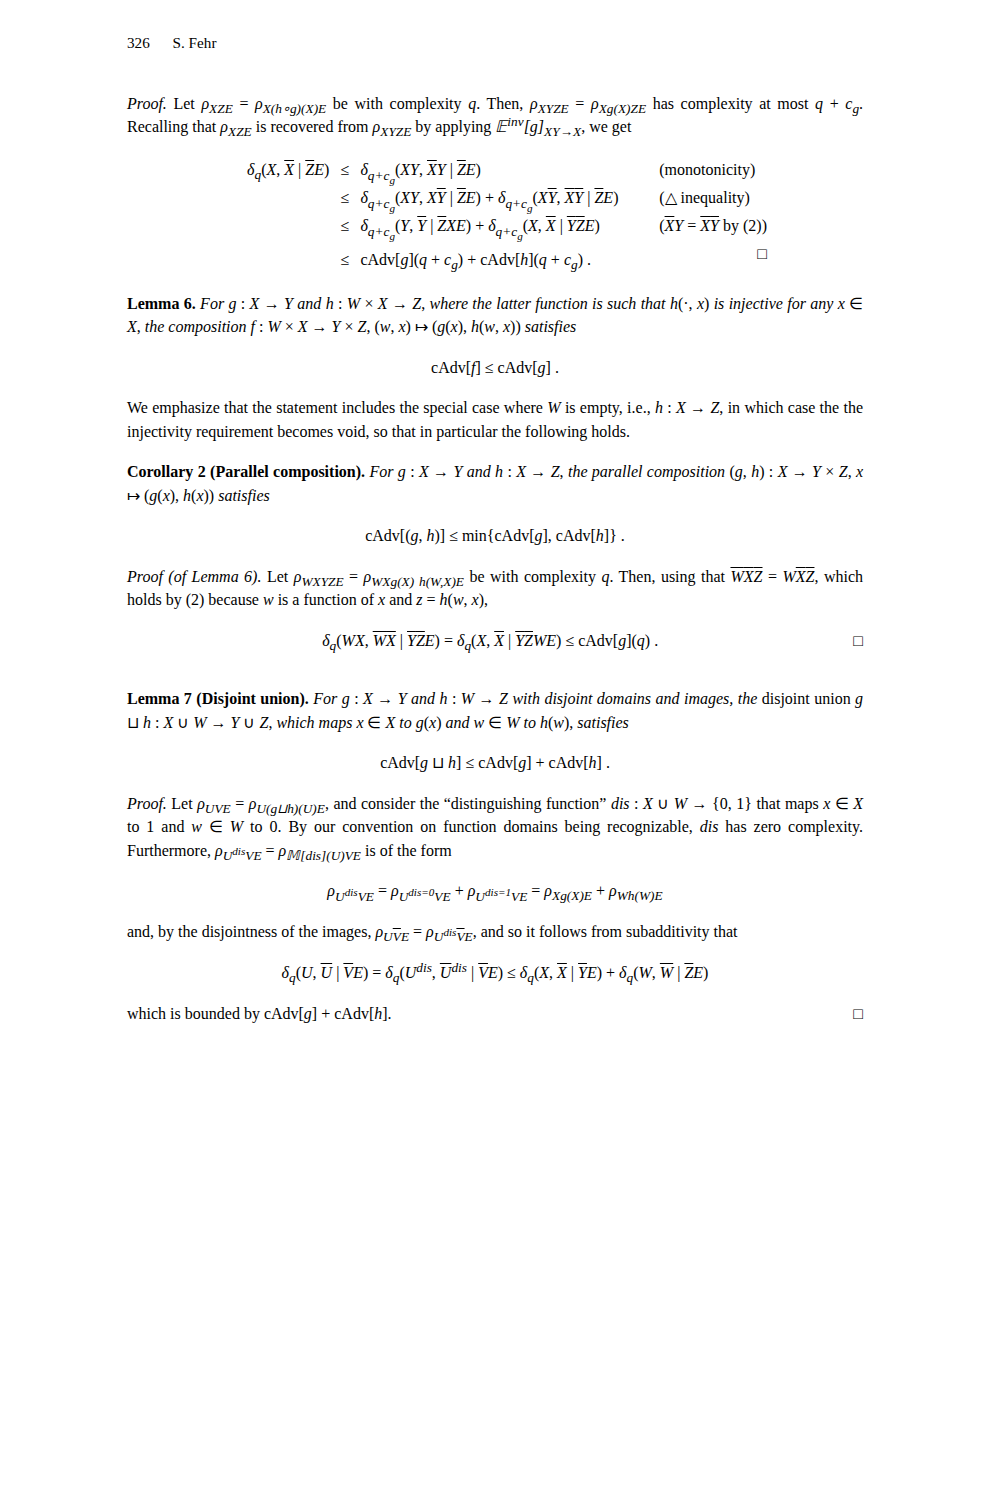326 S. Fehr
Proof. Let ρXZE = ρX(h∘g)(X)E be with complexity q. Then, ρXYZE = ρXg(X)ZE has complexity at most q + cg. Recalling that ρXZE is recovered from ρXYZE by applying 𝔼inv[g]XY→X, we get
| δ q ( X , X / Z E ) | ≤ | δ q+ c g ( XY , X Y / Z E ) | (monotonicity) |
| | ≤ | δ q+ c g ( XY , X Y / Z E ) + δ q+ c g ( X Y , X Y / Z E ) | (△ inequality) |
| | ≤ | δ q+ c g ( Y , Y / Z XE ) + δ q+ c g ( X , X / Y Z E ) | ( X Y = X Y by (2)) |
| | ≤ | cAdv [ g ]( q + c g ) + cAdv [ h ]( q + c g ) . | □ |
Lemma 6. For g : X → Y and h : W × X → Z, where the latter function is such that h(·, x) is injective for any x ∈ X, the composition f : W × X → Y × Z, (w, x) ↦ (g(x), h(w, x)) satisfies
cAdv[f] ≤ cAdv[g] .
We emphasize that the statement includes the special case where W is empty, i.e., h : X → Z, in which case the the injectivity requirement becomes void, so that in particular the following holds.
Corollary 2 (Parallel composition). For g : X → Y and h : X → Z, the parallel composition (g, h) : X → Y × Z, x ↦ (g(x), h(x)) satisfies
cAdv[(g, h)] ≤ min{cAdv[g], cAdv[h]} .
Proof (of Lemma 6). Let ρWXYZE = ρWXg(X) h(W,X)E be with complexity q. Then, using that WXZ = WXZ, which holds by (2) because w is a function of x and z = h(w, x),
δq(WX, WX | YZE) = δq(X, X | YZWE) ≤ cAdv[g](q) . □
Lemma 7 (Disjoint union). For g : X → Y and h : W → Z with disjoint domains and images, the disjoint union g ⊔ h : X ∪ W → Y ∪ Z, which maps x ∈ X to g(x) and w ∈ W to h(w), satisfies
cAdv[g ⊔ h] ≤ cAdv[g] + cAdv[h] .
Proof. Let ρUVE = ρU(g⊔h)(U)E, and consider the “distinguishing function” dis : X ∪ W → {0, 1} that maps x ∈ X to 1 and w ∈ W to 0. By our convention on function domains being recognizable, dis has zero complexity. Furthermore, ρUdisVE = ρ𝕄[dis](U)VE is of the form
ρUdisVE = ρUdis=0VE + ρUdis=1VE = ρXg(X)E + ρWh(W)E
and, by the disjointness of the images, ρUVE = ρUdisVE, and so it follows from subadditivity that
δq(U, U | VE) = δq(Udis, Udis | VE) ≤ δq(X, X | YE) + δq(W, W | ZE)
which is bounded by cAdv[g] + cAdv[h]. □